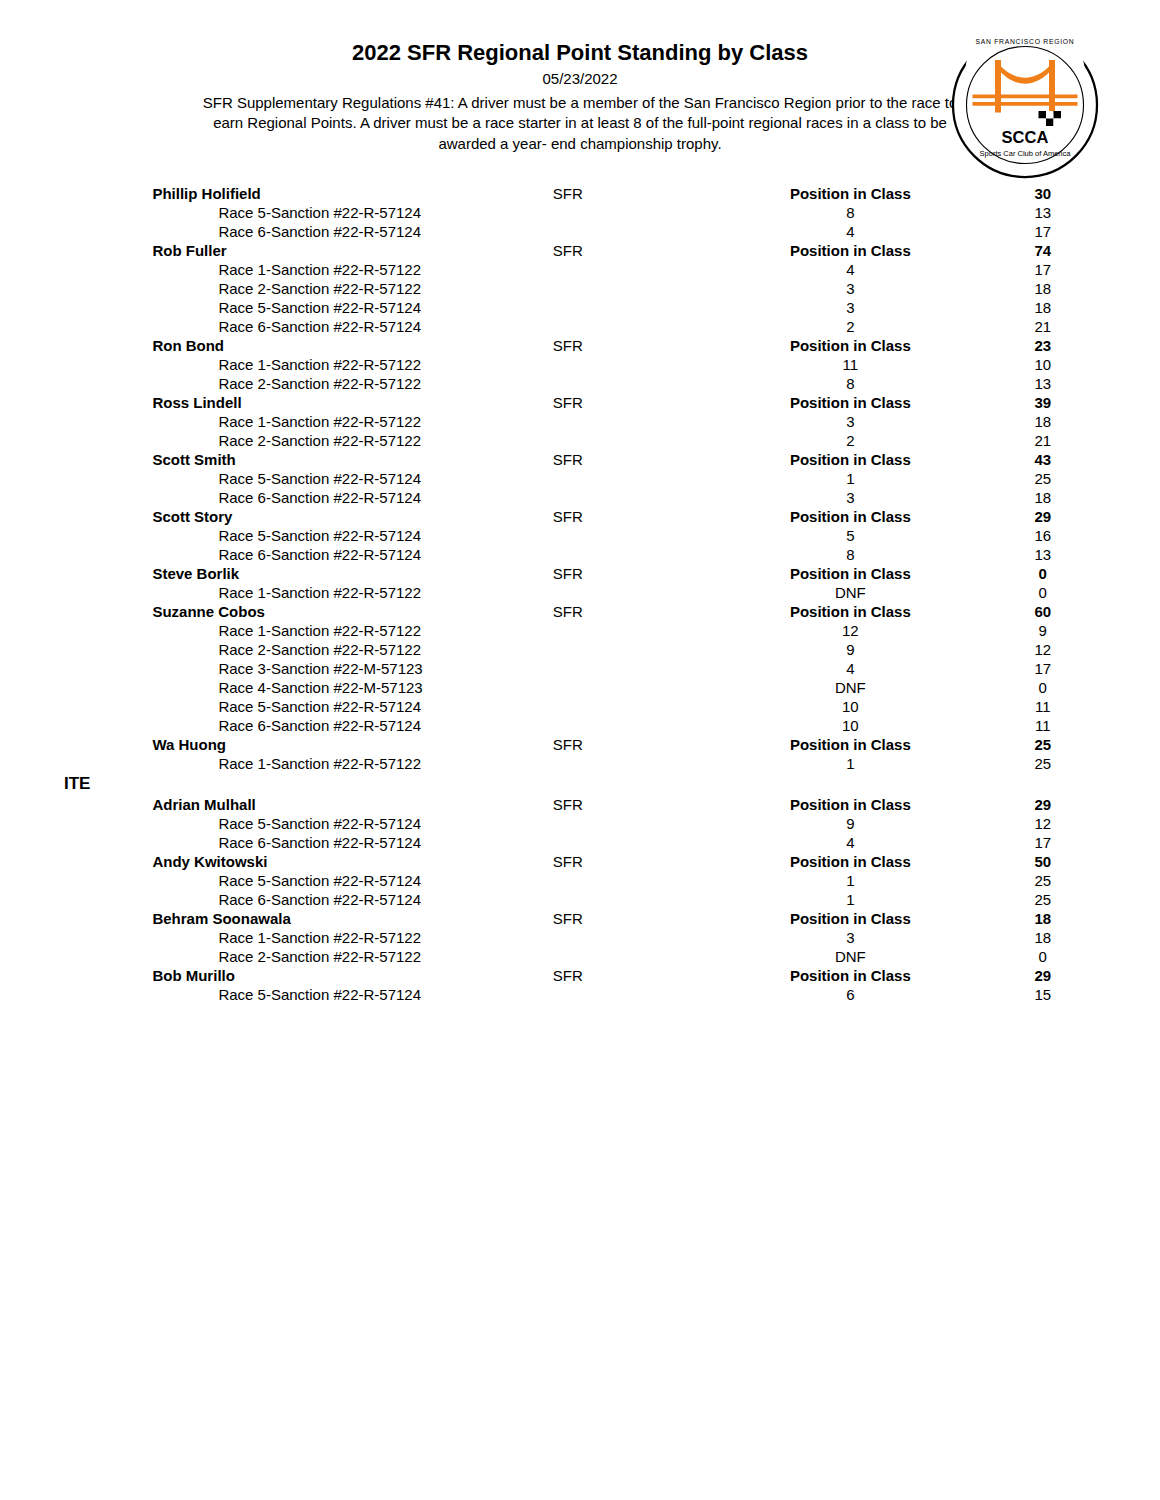SCCA Sports Car Club of America SAN FRANCISCO REGION
2022 SFR Regional Point Standing by Class
05/23/2022
SFR Supplementary Regulations #41: A driver must be a member of the San Francisco Region prior to the race to earn Regional Points. A driver must be a race starter in at least 8 of the full-point regional races in a class to be awarded a year- end championship trophy.
| | Phillip Holifield | SFR | Position in Class | 30 |
| | Race 5-Sanction #22-R-57124 | | 8 | 13 |
| | Race 6-Sanction #22-R-57124 | | 4 | 17 |
| | Rob Fuller | SFR | Position in Class | 74 |
| | Race 1-Sanction #22-R-57122 | | 4 | 17 |
| | Race 2-Sanction #22-R-57122 | | 3 | 18 |
| | Race 5-Sanction #22-R-57124 | | 3 | 18 |
| | Race 6-Sanction #22-R-57124 | | 2 | 21 |
| | Ron Bond | SFR | Position in Class | 23 |
| | Race 1-Sanction #22-R-57122 | | 11 | 10 |
| | Race 2-Sanction #22-R-57122 | | 8 | 13 |
| | Ross Lindell | SFR | Position in Class | 39 |
| | Race 1-Sanction #22-R-57122 | | 3 | 18 |
| | Race 2-Sanction #22-R-57122 | | 2 | 21 |
| | Scott Smith | SFR | Position in Class | 43 |
| | Race 5-Sanction #22-R-57124 | | 1 | 25 |
| | Race 6-Sanction #22-R-57124 | | 3 | 18 |
| | Scott Story | SFR | Position in Class | 29 |
| | Race 5-Sanction #22-R-57124 | | 5 | 16 |
| | Race 6-Sanction #22-R-57124 | | 8 | 13 |
| | Steve Borlik | SFR | Position in Class | 0 |
| | Race 1-Sanction #22-R-57122 | | DNF | 0 |
| | Suzanne Cobos | SFR | Position in Class | 60 |
| | Race 1-Sanction #22-R-57122 | | 12 | 9 |
| | Race 2-Sanction #22-R-57122 | | 9 | 12 |
| | Race 3-Sanction #22-M-57123 | | 4 | 17 |
| | Race 4-Sanction #22-M-57123 | | DNF | 0 |
| | Race 5-Sanction #22-R-57124 | | 10 | 11 |
| | Race 6-Sanction #22-R-57124 | | 10 | 11 |
| | Wa Huong | SFR | Position in Class | 25 |
| | Race 1-Sanction #22-R-57122 | | 1 | 25 |
| ITE | | | | |
| | Adrian Mulhall | SFR | Position in Class | 29 |
| | Race 5-Sanction #22-R-57124 | | 9 | 12 |
| | Race 6-Sanction #22-R-57124 | | 4 | 17 |
| | Andy Kwitowski | SFR | Position in Class | 50 |
| | Race 5-Sanction #22-R-57124 | | 1 | 25 |
| | Race 6-Sanction #22-R-57124 | | 1 | 25 |
| | Behram Soonawala | SFR | Position in Class | 18 |
| | Race 1-Sanction #22-R-57122 | | 3 | 18 |
| | Race 2-Sanction #22-R-57122 | | DNF | 0 |
| | Bob Murillo | SFR | Position in Class | 29 |
| | Race 5-Sanction #22-R-57124 | | 6 | 15 |